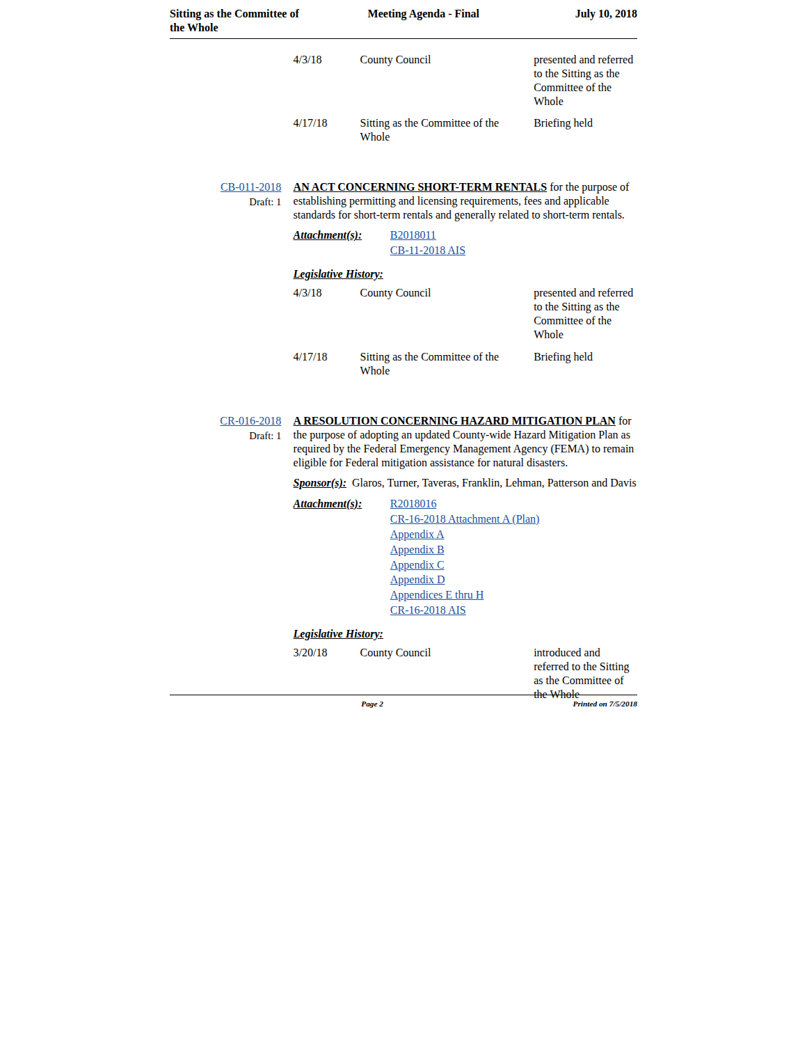Sitting as the Committee of the Whole
Meeting Agenda - Final
July 10, 2018
| 4/3/18 | County Council | presented and referred to the Sitting as the Committee of the Whole |
| 4/17/18 | Sitting as the Committee of the Whole | Briefing held |
CB-011-2018
Draft: 1
AN ACT CONCERNING SHORT-TERM RENTALS for the purpose of establishing permitting and licensing requirements, fees and applicable standards for short-term rentals and generally related to short-term rentals.
Attachment(s):
B2018011 CB-11-2018 AIS
Legislative History:
| 4/3/18 | County Council | presented and referred to the Sitting as the Committee of the Whole |
| 4/17/18 | Sitting as the Committee of the Whole | Briefing held |
CR-016-2018
Draft: 1
A RESOLUTION CONCERNING HAZARD MITIGATION PLAN for the purpose of adopting an updated County-wide Hazard Mitigation Plan as required by the Federal Emergency Management Agency (FEMA) to remain eligible for Federal mitigation assistance for natural disasters.
Sponsor(s): Glaros, Turner, Taveras, Franklin, Lehman, Patterson and Davis
Attachment(s):
R2018016 CR-16-2018 Attachment A (Plan) Appendix A Appendix B Appendix C Appendix D Appendices E thru H CR-16-2018 AIS
Legislative History:
| 3/20/18 | County Council | introduced and referred to the Sitting as the Committee of the Whole |
Page 2
Printed on 7/5/2018